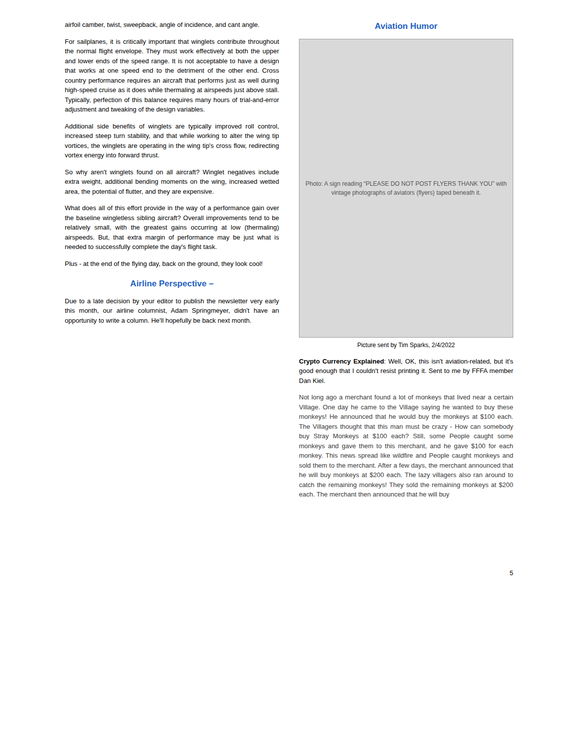airfoil camber, twist, sweepback, angle of incidence, and cant angle.
For sailplanes, it is critically important that winglets contribute throughout the normal flight envelope. They must work effectively at both the upper and lower ends of the speed range. It is not acceptable to have a design that works at one speed end to the detriment of the other end. Cross country performance requires an aircraft that performs just as well during high-speed cruise as it does while thermaling at airspeeds just above stall. Typically, perfection of this balance requires many hours of trial-and-error adjustment and tweaking of the design variables.
Additional side benefits of winglets are typically improved roll control, increased steep turn stability, and that while working to alter the wing tip vortices, the winglets are operating in the wing tip's cross flow, redirecting vortex energy into forward thrust.
So why aren't winglets found on all aircraft? Winglet negatives include extra weight, additional bending moments on the wing, increased wetted area, the potential of flutter, and they are expensive.
What does all of this effort provide in the way of a performance gain over the baseline wingletless sibling aircraft? Overall improvements tend to be relatively small, with the greatest gains occurring at low (thermaling) airspeeds. But, that extra margin of performance may be just what is needed to successfully complete the day's flight task.
Plus - at the end of the flying day, back on the ground, they look cool!
Airline Perspective –
Due to a late decision by your editor to publish the newsletter very early this month, our airline columnist, Adam Springmeyer, didn't have an opportunity to write a column. He'll hopefully be back next month.
Aviation Humor
Photo: A sign reading “PLEASE DO NOT POST FLYERS THANK YOU” with vintage photographs of aviators (flyers) taped beneath it.
Picture sent by Tim Sparks, 2/4/2022
Crypto Currency Explained: Well, OK, this isn't aviation-related, but it's good enough that I couldn't resist printing it. Sent to me by FFFA member Dan Kiel.
Not long ago a merchant found a lot of monkeys that lived near a certain Village. One day he came to the Village saying he wanted to buy these monkeys! He announced that he would buy the monkeys at $100 each. The Villagers thought that this man must be crazy - How can somebody buy Stray Monkeys at $100 each? Still, some People caught some monkeys and gave them to this merchant, and he gave $100 for each monkey. This news spread like wildfire and People caught monkeys and sold them to the merchant. After a few days, the merchant announced that he will buy monkeys at $200 each. The lazy villagers also ran around to catch the remaining monkeys! They sold the remaining monkeys at $200 each. The merchant then announced that he will buy
5